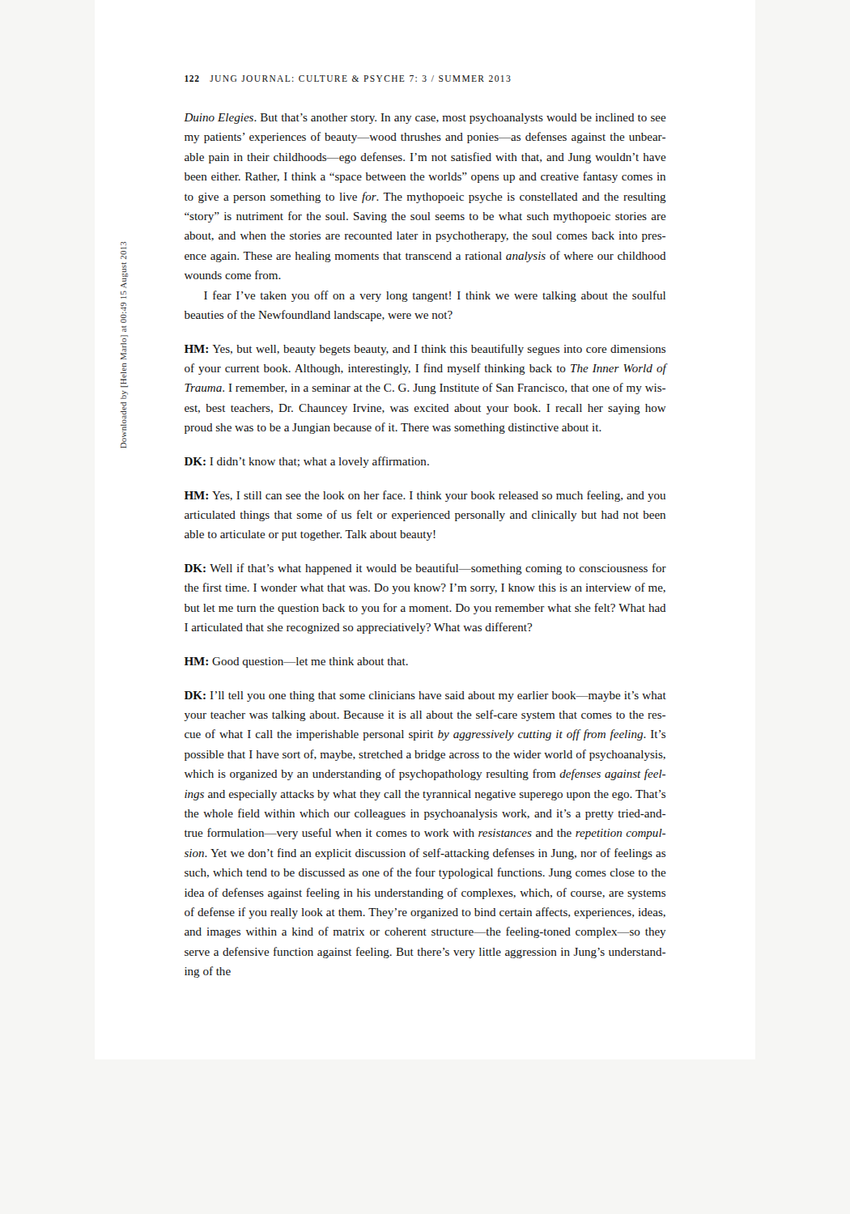Downloaded by [Helen Marlo] at 00:49 15 August 2013
122 JUNG JOURNAL: CULTURE & PSYCHE 7: 3 / SUMMER 2013
Duino Elegies. But that’s another story. In any case, most psychoanalysts would be inclined to see my patients’ experiences of beauty—wood thrushes and ponies—as defenses against the unbearable pain in their childhoods—ego defenses. I’m not satisfied with that, and Jung wouldn’t have been either. Rather, I think a “space between the worlds” opens up and creative fantasy comes in to give a person something to live for. The mythopoeic psyche is constellated and the resulting “story” is nutriment for the soul. Saving the soul seems to be what such mythopoeic stories are about, and when the stories are recounted later in psychotherapy, the soul comes back into presence again. These are healing moments that transcend a rational analysis of where our childhood wounds come from.
I fear I’ve taken you off on a very long tangent! I think we were talking about the soulful beauties of the Newfoundland landscape, were we not?
HM: Yes, but well, beauty begets beauty, and I think this beautifully segues into core dimensions of your current book. Although, interestingly, I find myself thinking back to The Inner World of Trauma. I remember, in a seminar at the C. G. Jung Institute of San Francisco, that one of my wisest, best teachers, Dr. Chauncey Irvine, was excited about your book. I recall her saying how proud she was to be a Jungian because of it. There was something distinctive about it.
DK: I didn’t know that; what a lovely affirmation.
HM: Yes, I still can see the look on her face. I think your book released so much feeling, and you articulated things that some of us felt or experienced personally and clinically but had not been able to articulate or put together. Talk about beauty!
DK: Well if that’s what happened it would be beautiful—something coming to consciousness for the first time. I wonder what that was. Do you know? I’m sorry, I know this is an interview of me, but let me turn the question back to you for a moment. Do you remember what she felt? What had I articulated that she recognized so appreciatively? What was different?
HM: Good question—let me think about that.
DK: I’ll tell you one thing that some clinicians have said about my earlier book—maybe it’s what your teacher was talking about. Because it is all about the self-care system that comes to the rescue of what I call the imperishable personal spirit by aggressively cutting it off from feeling. It’s possible that I have sort of, maybe, stretched a bridge across to the wider world of psychoanalysis, which is organized by an understanding of psychopathology resulting from defenses against feelings and especially attacks by what they call the tyrannical negative superego upon the ego. That’s the whole field within which our colleagues in psychoanalysis work, and it’s a pretty tried-and-true formulation—very useful when it comes to work with resistances and the repetition compulsion. Yet we don’t find an explicit discussion of self-attacking defenses in Jung, nor of feelings as such, which tend to be discussed as one of the four typological functions. Jung comes close to the idea of defenses against feeling in his understanding of complexes, which, of course, are systems of defense if you really look at them. They’re organized to bind certain affects, experiences, ideas, and images within a kind of matrix or coherent structure—the feeling-toned complex—so they serve a defensive function against feeling. But there’s very little aggression in Jung’s understanding of the